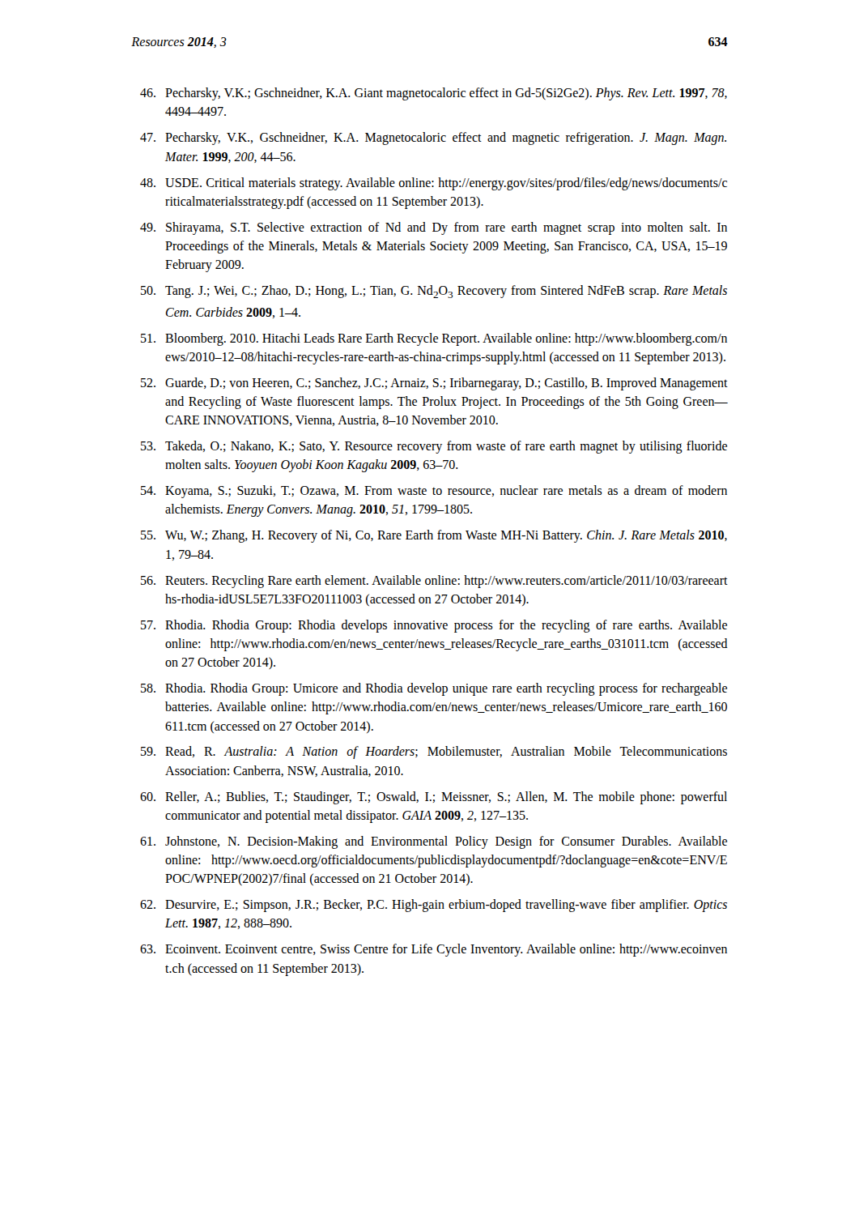Resources 2014, 3 634
46. Pecharsky, V.K.; Gschneidner, K.A. Giant magnetocaloric effect in Gd-5(Si2Ge2). Phys. Rev. Lett. 1997, 78, 4494–4497.
47. Pecharsky, V.K., Gschneidner, K.A. Magnetocaloric effect and magnetic refrigeration. J. Magn. Magn. Mater. 1999, 200, 44–56.
48. USDE. Critical materials strategy. Available online: http://energy.gov/sites/prod/files/edg/news/documents/criticalmaterialsstrategy.pdf (accessed on 11 September 2013).
49. Shirayama, S.T. Selective extraction of Nd and Dy from rare earth magnet scrap into molten salt. In Proceedings of the Minerals, Metals & Materials Society 2009 Meeting, San Francisco, CA, USA, 15–19 February 2009.
50. Tang. J.; Wei, C.; Zhao, D.; Hong, L.; Tian, G. Nd2O3 Recovery from Sintered NdFeB scrap. Rare Metals Cem. Carbides 2009, 1–4.
51. Bloomberg. 2010. Hitachi Leads Rare Earth Recycle Report. Available online: http://www.bloomberg.com/news/2010–12–08/hitachi-recycles-rare-earth-as-china-crimps-supply.html (accessed on 11 September 2013).
52. Guarde, D.; von Heeren, C.; Sanchez, J.C.; Arnaiz, S.; Iribarnegaray, D.; Castillo, B. Improved Management and Recycling of Waste fluorescent lamps. The Prolux Project. In Proceedings of the 5th Going Green—CARE INNOVATIONS, Vienna, Austria, 8–10 November 2010.
53. Takeda, O.; Nakano, K.; Sato, Y. Resource recovery from waste of rare earth magnet by utilising fluoride molten salts. Yooyuen Oyobi Koon Kagaku 2009, 63–70.
54. Koyama, S.; Suzuki, T.; Ozawa, M. From waste to resource, nuclear rare metals as a dream of modern alchemists. Energy Convers. Manag. 2010, 51, 1799–1805.
55. Wu, W.; Zhang, H. Recovery of Ni, Co, Rare Earth from Waste MH-Ni Battery. Chin. J. Rare Metals 2010, 1, 79–84.
56. Reuters. Recycling Rare earth element. Available online: http://www.reuters.com/article/2011/10/03/rareearths-rhodia-idUSL5E7L33FO20111003 (accessed on 27 October 2014).
57. Rhodia. Rhodia Group: Rhodia develops innovative process for the recycling of rare earths. Available online: http://www.rhodia.com/en/news_center/news_releases/Recycle_rare_earths_031011.tcm (accessed on 27 October 2014).
58. Rhodia. Rhodia Group: Umicore and Rhodia develop unique rare earth recycling process for rechargeable batteries. Available online: http://www.rhodia.com/en/news_center/news_releases/Umicore_rare_earth_160611.tcm (accessed on 27 October 2014).
59. Read, R. Australia: A Nation of Hoarders; Mobilemuster, Australian Mobile Telecommunications Association: Canberra, NSW, Australia, 2010.
60. Reller, A.; Bublies, T.; Staudinger, T.; Oswald, I.; Meissner, S.; Allen, M. The mobile phone: powerful communicator and potential metal dissipator. GAIA 2009, 2, 127–135.
61. Johnstone, N. Decision-Making and Environmental Policy Design for Consumer Durables. Available online: http://www.oecd.org/officialdocuments/publicdisplaydocumentpdf/?doclanguage=en&cote=ENV/EPOC/WPNEP(2002)7/final (accessed on 21 October 2014).
62. Desurvire, E.; Simpson, J.R.; Becker, P.C. High-gain erbium-doped travelling-wave fiber amplifier. Optics Lett. 1987, 12, 888–890.
63. Ecoinvent. Ecoinvent centre, Swiss Centre for Life Cycle Inventory. Available online: http://www.ecoinvent.ch (accessed on 11 September 2013).